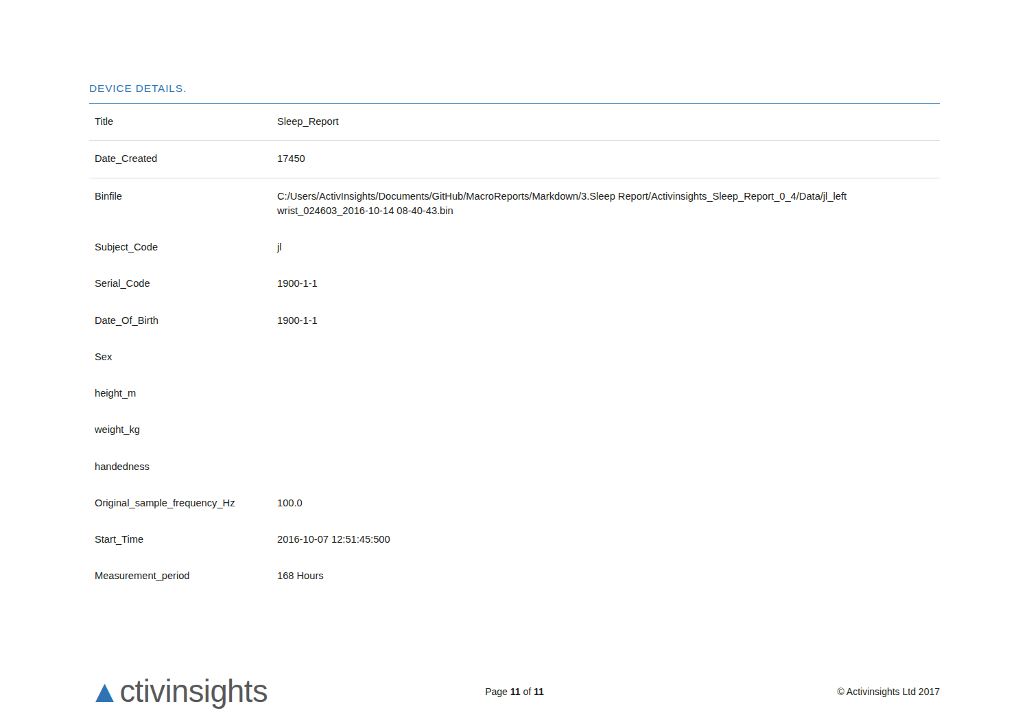Device Details.
| Title | Sleep_Report |
| Date_Created | 17450 |
| Binfile | C:/Users/ActivInsights/Documents/GitHub/MacroReports/Markdown/3.Sleep Report/Activinsights_Sleep_Report_0_4/Data/jl_left wrist_024603_2016-10-14 08-40-43.bin |
| Subject_Code | jl |
| Serial_Code | 1900-1-1 |
| Date_Of_Birth | 1900-1-1 |
| Sex | |
| height_m | |
| weight_kg | |
| handedness | |
| Original_sample_frequency_Hz | 100.0 |
| Start_Time | 2016-10-07 12:51:45:500 |
| Measurement_period | 168 Hours |
▲ctivinsights
Page 11 of 11
© Activinsights Ltd 2017